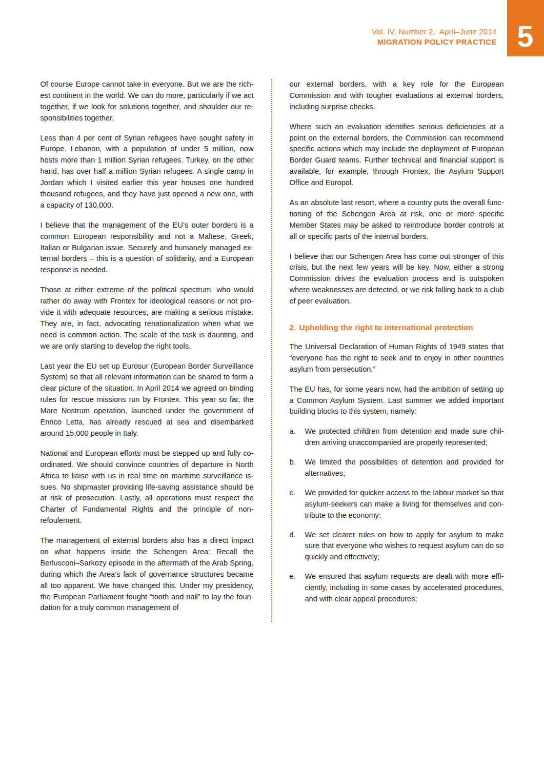Vol. IV, Number 2, April–June 2014
Migration Policy Practice
5
Of course Europe cannot take in everyone. But we are the richest continent in the world. We can do more, particularly if we act together, if we look for solutions together, and shoulder our responsibilities together.
Less than 4 per cent of Syrian refugees have sought safety in Europe. Lebanon, with a population of under 5 million, now hosts more than 1 million Syrian refugees. Turkey, on the other hand, has over half a million Syrian refugees. A single camp in Jordan which I visited earlier this year houses one hundred thousand refugees, and they have just opened a new one, with a capacity of 130,000.
I believe that the management of the EU’s outer borders is a common European responsibility and not a Maltese, Greek, Italian or Bulgarian issue. Securely and humanely managed external borders – this is a question of solidarity, and a European response is needed.
Those at either extreme of the political spectrum, who would rather do away with Frontex for ideological reasons or not provide it with adequate resources, are making a serious mistake. They are, in fact, advocating renationalization when what we need is common action. The scale of the task is daunting, and we are only starting to develop the right tools.
Last year the EU set up Eurosur (European Border Surveillance System) so that all relevant information can be shared to form a clear picture of the situation. In April 2014 we agreed on binding rules for rescue missions run by Frontex. This year so far, the Mare Nostrum operation, launched under the government of Enrico Letta, has already rescued at sea and disembarked around 15,000 people in Italy.
National and European efforts must be stepped up and fully coordinated. We should convince countries of departure in North Africa to liaise with us in real time on maritime surveillance issues. No shipmaster providing life-saving assistance should be at risk of prosecution. Lastly, all operations must respect the Charter of Fundamental Rights and the principle of non-refoulement.
The management of external borders also has a direct impact on what happens inside the Schengen Area: Recall the Berlusconi–Sarkozy episode in the aftermath of the Arab Spring, during which the Area’s lack of governance structures became all too apparent. We have changed this. Under my presidency, the European Parliament fought “tooth and nail” to lay the foundation for a truly common management of
our external borders, with a key role for the European Commission and with tougher evaluations at external borders, including surprise checks.
Where such an evaluation identifies serious deficiencies at a point on the external borders, the Commission can recommend specific actions which may include the deployment of European Border Guard teams. Further technical and financial support is available, for example, through Frontex, the Asylum Support Office and Europol.
As an absolute last resort, where a country puts the overall functioning of the Schengen Area at risk, one or more specific Member States may be asked to reintroduce border controls at all or specific parts of the internal borders.
I believe that our Schengen Area has come out stronger of this crisis, but the next few years will be key. Now, either a strong Commission drives the evaluation process and is outspoken where weaknesses are detected, or we risk falling back to a club of peer evaluation.
2. Upholding the right to international protection
The Universal Declaration of Human Rights of 1949 states that “everyone has the right to seek and to enjoy in other countries asylum from persecution.”
The EU has, for some years now, had the ambition of setting up a Common Asylum System. Last summer we added important building blocks to this system, namely:
a. We protected children from detention and made sure children arriving unaccompanied are properly represented;
b. We limited the possibilities of detention and provided for alternatives;
c. We provided for quicker access to the labour market so that asylum-seekers can make a living for themselves and contribute to the economy;
d. We set clearer rules on how to apply for asylum to make sure that everyone who wishes to request asylum can do so quickly and effectively;
e. We ensured that asylum requests are dealt with more efficiently, including in some cases by accelerated procedures, and with clear appeal procedures;